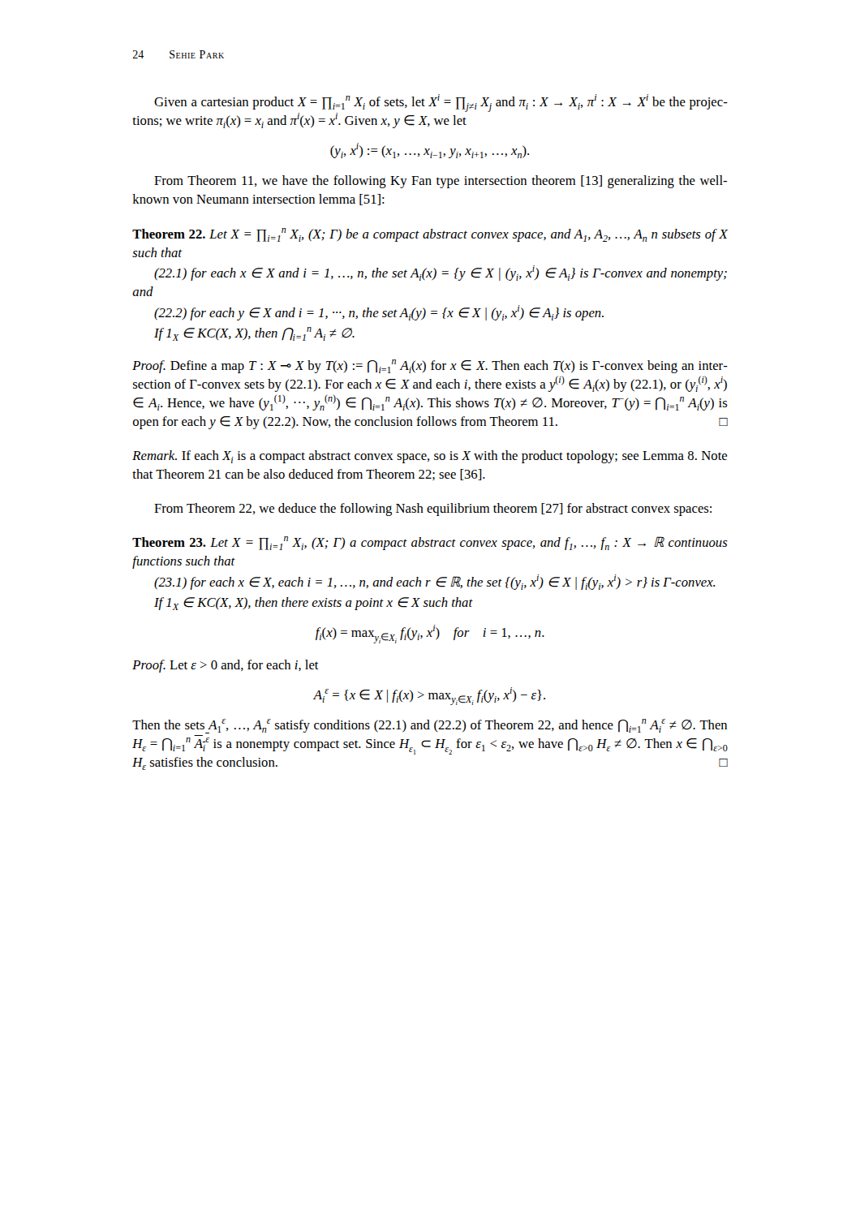24 Sehie Park
Given a cartesian product X = ∏i=1n Xi of sets, let Xi = ∏j≠i Xj and πi : X → Xi, πi : X → Xi be the projections; we write πi(x) = xi and πi(x) = xi. Given x, y ∈ X, we let
(yi, xi) := (x1, …, xi−1, yi, xi+1, …, xn).
From Theorem 11, we have the following Ky Fan type intersection theorem [13] generalizing the well-known von Neumann intersection lemma [51]:
Theorem 22. Let X = ∏i=1n Xi, (X; Γ) be a compact abstract convex space, and A1, A2, …, An n subsets of X such that
(22.1) for each x ∈ X and i = 1, …, n, the set Ai(x) = {y ∈ X | (yi, xi) ∈ Ai} is Γ-convex and nonempty; and
(22.2) for each y ∈ X and i = 1, ···, n, the set Ai(y) = {x ∈ X | (yi, xi) ∈ Ai} is open.
If 1X ∈ KC(X, X), then ⋂i=1n Ai ≠ ∅.
Proof. Define a map T : X ⊸ X by T(x) := ⋂i=1n Ai(x) for x ∈ X. Then each T(x) is Γ-convex being an intersection of Γ-convex sets by (22.1). For each x ∈ X and each i, there exists a y(i) ∈ Ai(x) by (22.1), or (yi(i), xi) ∈ Ai. Hence, we have (y1(1), ···, yn(n)) ∈ ⋂i=1n Ai(x). This shows T(x) ≠ ∅. Moreover, T−(y) = ⋂i=1n Ai(y) is open for each y ∈ X by (22.2). Now, the conclusion follows from Theorem 11. □
Remark. If each Xi is a compact abstract convex space, so is X with the product topology; see Lemma 8. Note that Theorem 21 can be also deduced from Theorem 22; see [36].
From Theorem 22, we deduce the following Nash equilibrium theorem [27] for abstract convex spaces:
Theorem 23. Let X = ∏i=1n Xi, (X; Γ) a compact abstract convex space, and f1, …, fn : X → ℝ continuous functions such that
(23.1) for each x ∈ X, each i = 1, …, n, and each r ∈ ℝ, the set {(yi, xi) ∈ X | fi(yi, xi) > r} is Γ-convex.
If 1X ∈ KC(X, X), then there exists a point x ∈ X such that
fi(x) = maxyi∈Xi fi(yi, xi) for i = 1, …, n.
Proof. Let ε > 0 and, for each i, let
Aiε = {x ∈ X | fi(x) > maxyi∈Xi fi(yi, xi) − ε}.
Then the sets A1ε, …, Anε satisfy conditions (22.1) and (22.2) of Theorem 22, and hence ⋂i=1n Aiε ≠ ∅. Then Hε = ⋂i=1n Aiε is a nonempty compact set. Since Hε1 ⊂ Hε2 for ε1 < ε2, we have ⋂ε>0 Hε ≠ ∅. Then x ∈ ⋂ε>0 Hε satisfies the conclusion. □